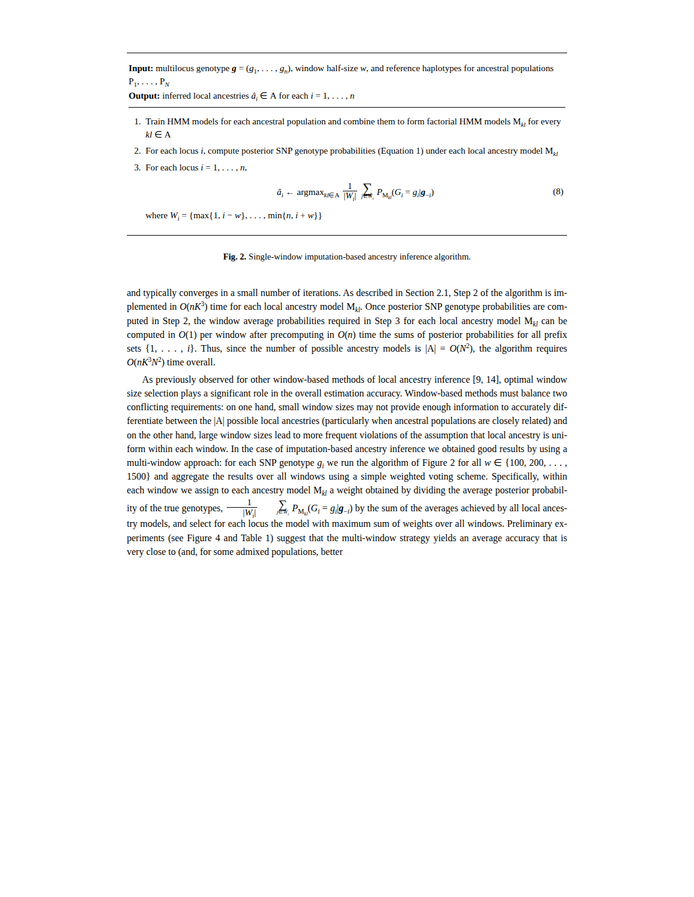Input: multilocus genotype g = (g1, . . . , gn), window half-size w, and reference haplotypes for ancestral populations P1, . . . , PN
Output: inferred local ancestries âi ∈ A for each i = 1, . . . , n
Train HMM models for each ancestral population and combine them to form factorial HMM models Mkl for every kl ∈ A
For each locus i, compute posterior SNP genotype probabilities (Equation 1) under each local ancestry model Mkl
For each locus i = 1, . . . , n,
âi ← argmaxkl∈A 1|Wi| ∑j∈Wi PMkl(Gi = gi|g−i) (8)
where Wi = {max{1, i − w}, . . . , min{n, i + w}}
Fig. 2. Single-window imputation-based ancestry inference algorithm.
and typically converges in a small number of iterations. As described in Section 2.1, Step 2 of the algorithm is implemented in O(nK3) time for each local ancestry model Mkl. Once posterior SNP genotype probabilities are computed in Step 2, the window average probabilities required in Step 3 for each local ancestry model Mkl can be computed in O(1) per window after precomputing in O(n) time the sums of posterior probabilities for all prefix sets {1, . . . , i}. Thus, since the number of possible ancestry models is |A| = O(N2), the algorithm requires O(nK3N2) time overall.
As previously observed for other window-based methods of local ancestry inference [9, 14], optimal window size selection plays a significant role in the overall estimation accuracy. Window-based methods must balance two conflicting requirements: on one hand, small window sizes may not provide enough information to accurately differentiate between the |A| possible local ancestries (particularly when ancestral populations are closely related) and on the other hand, large window sizes lead to more frequent violations of the assumption that local ancestry is uniform within each window. In the case of imputation-based ancestry inference we obtained good results by using a multi-window approach: for each SNP genotype gi we run the algorithm of Figure 2 for all w ∈ {100, 200, . . . , 1500} and aggregate the results over all windows using a simple weighted voting scheme. Specifically, within each window we assign to each ancestry model Mkl a weight obtained by dividing the average posterior probability of the true genotypes, 1|Wi| ∑j∈Wi PMkl(Gi = gi|g−i) by the sum of the averages achieved by all local ancestry models, and select for each locus the model with maximum sum of weights over all windows. Preliminary experiments (see Figure 4 and Table 1) suggest that the multi-window strategy yields an average accuracy that is very close to (and, for some admixed populations, better